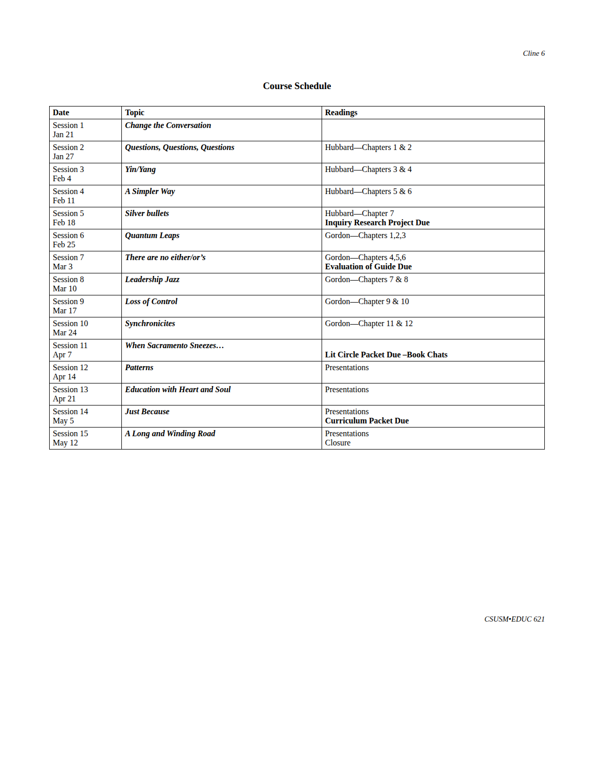Cline 6
Course Schedule
| Date | Topic | Readings |
| --- | --- | --- |
| Session 1 Jan 21 | Change the Conversation | |
| Session 2 Jan 27 | Questions, Questions, Questions | Hubbard—Chapters 1 & 2 |
| Session 3 Feb 4 | Yin/Yang | Hubbard—Chapters 3 & 4 |
| Session 4 Feb 11 | A Simpler Way | Hubbard—Chapters 5 & 6 |
| Session 5 Feb 18 | Silver bullets | Hubbard—Chapter 7 Inquiry Research Project Due |
| Session 6 Feb 25 | Quantum Leaps | Gordon—Chapters 1,2,3 |
| Session 7 Mar 3 | There are no either/or’s | Gordon—Chapters 4,5,6 Evaluation of Guide Due |
| Session 8 Mar 10 | Leadership Jazz | Gordon—Chapters 7 & 8 |
| Session 9 Mar 17 | Loss of Control | Gordon—Chapter 9 & 10 |
| Session 10 Mar 24 | Synchronicites | Gordon—Chapter 11 & 12 |
| Session 11 Apr 7 | When Sacramento Sneezes… | Lit Circle Packet Due –Book Chats |
| Session 12 Apr 14 | Patterns | Presentations |
| Session 13 Apr 21 | Education with Heart and Soul | Presentations |
| Session 14 May 5 | Just Because | Presentations Curriculum Packet Due |
| Session 15 May 12 | A Long and Winding Road | Presentations Closure |
CSUSM•EDUC 621